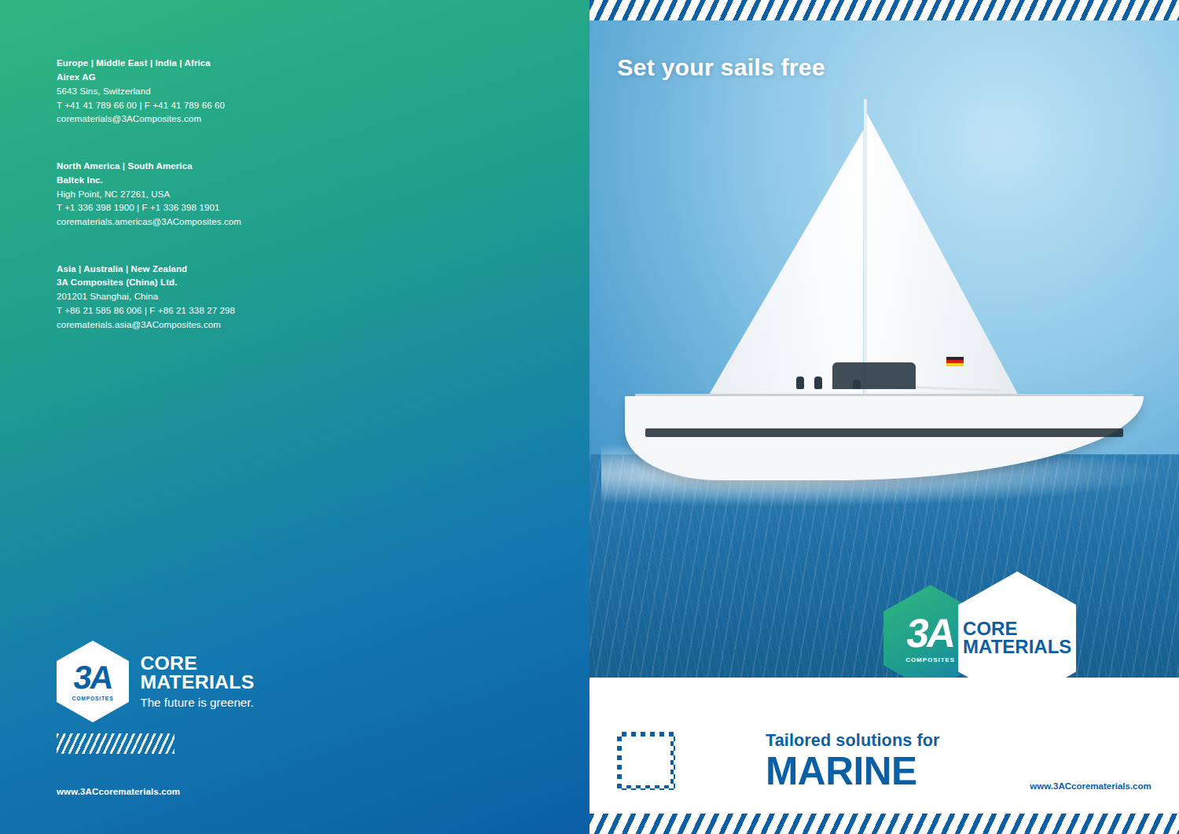Europe | Middle East | India | Africa Airex AG 5643 Sins, Switzerland
T +41 41 789 66 00 | F +41 41 789 66 60
corematerials@3AComposites.com
North America | South America Baltek Inc. High Point, NC 27261, USA
T +1 336 398 1900 | F +1 336 398 1901
corematerials.americas@3AComposites.com
Asia | Australia | New Zealand 3A Composites (China) Ltd. 201201 Shanghai, China
T +86 21 585 86 006 | F +86 21 338 27 298
corematerials.asia@3AComposites.com
3A COMPOSITES
CORE MATERIALS
The future is greener.
www.3ACcorematerials.com
Set your sails free
3A COMPOSITES
CORE MATERIALS
Tailored solutions for
MARINE
www.3ACcorematerials.com